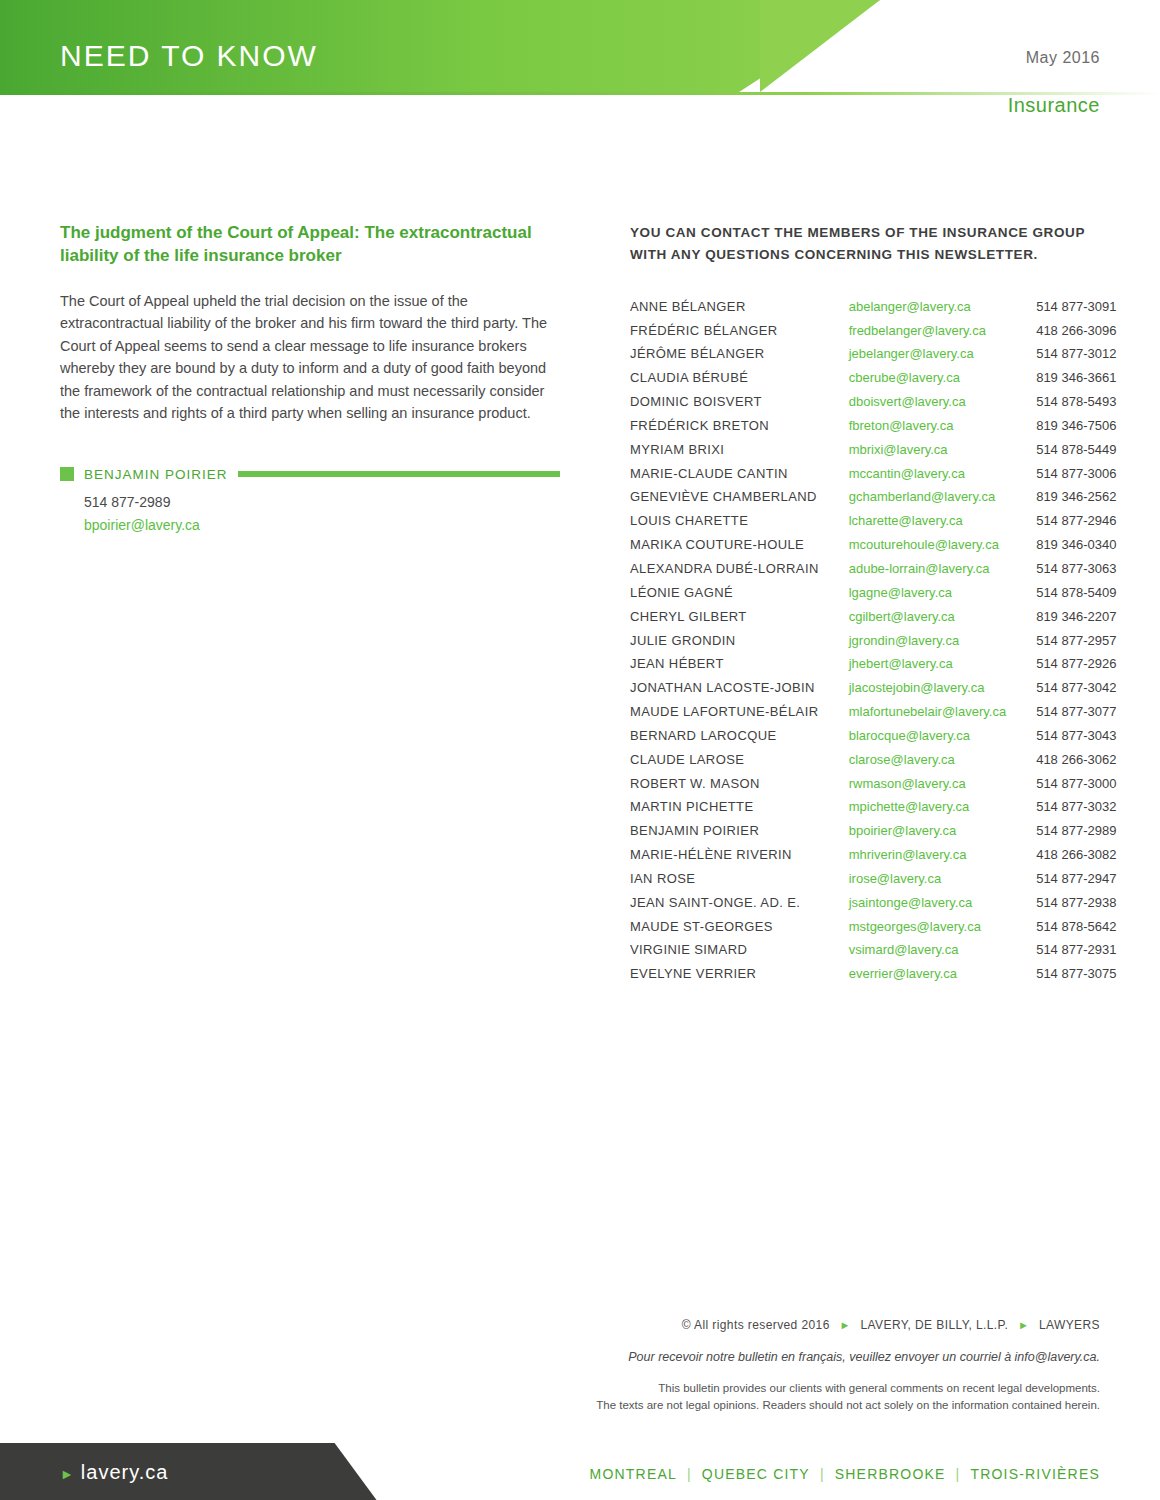NEED TO KNOW
May 2016
Insurance
The judgment of the Court of Appeal: The extracontractual liability of the life insurance broker
The Court of Appeal upheld the trial decision on the issue of the extracontractual liability of the broker and his firm toward the third party. The Court of Appeal seems to send a clear message to life insurance brokers whereby they are bound by a duty to inform and a duty of good faith beyond the framework of the contractual relationship and must necessarily consider the interests and rights of a third party when selling an insurance product.
Benjamin Poirier
514 877-2989
bpoirier@lavery.ca
You can contact the members of the insurance group
with any questions concerning this newsletter.
| Anne Bélanger | abelanger@lavery.ca | 514 877-3091 |
| Frédéric Bélanger | fredbelanger@lavery.ca | 418 266-3096 |
| Jérôme Bélanger | jebelanger@lavery.ca | 514 877-3012 |
| Claudia Bérubé | cberube@lavery.ca | 819 346-3661 |
| Dominic Boisvert | dboisvert@lavery.ca | 514 878-5493 |
| Frédérick Breton | fbreton@lavery.ca | 819 346-7506 |
| Myriam Brixi | mbrixi@lavery.ca | 514 878-5449 |
| Marie-Claude Cantin | mccantin@lavery.ca | 514 877-3006 |
| Geneviève Chamberland | gchamberland@lavery.ca | 819 346-2562 |
| Louis Charette | lcharette@lavery.ca | 514 877-2946 |
| Marika Couture-Houle | mcouturehoule@lavery.ca | 819 346-0340 |
| Alexandra Dubé-Lorrain | adube-lorrain@lavery.ca | 514 877-3063 |
| Léonie Gagné | lgagne@lavery.ca | 514 878-5409 |
| Cheryl Gilbert | cgilbert@lavery.ca | 819 346-2207 |
| Julie Grondin | jgrondin@lavery.ca | 514 877-2957 |
| Jean Hébert | jhebert@lavery.ca | 514 877-2926 |
| Jonathan Lacoste-Jobin | jlacostejobin@lavery.ca | 514 877-3042 |
| Maude Lafortune-Bélair | mlafortunebelair@lavery.ca | 514 877-3077 |
| Bernard Larocque | blarocque@lavery.ca | 514 877-3043 |
| Claude Larose | clarose@lavery.ca | 418 266-3062 |
| Robert W. Mason | rwmason@lavery.ca | 514 877-3000 |
| Martin Pichette | mpichette@lavery.ca | 514 877-3032 |
| Benjamin Poirier | bpoirier@lavery.ca | 514 877-2989 |
| Marie-Hélène Riverin | mhriverin@lavery.ca | 418 266-3082 |
| Ian Rose | irose@lavery.ca | 514 877-2947 |
| Jean Saint-Onge. Ad. E. | jsaintonge@lavery.ca | 514 877-2938 |
| Maude St-Georges | mstgeorges@lavery.ca | 514 878-5642 |
| Virginie Simard | vsimard@lavery.ca | 514 877-2931 |
| Evelyne Verrier | everrier@lavery.ca | 514 877-3075 |
© All rights reserved 2016 ► LAVERY, DE BILLY, L.L.P. ► LAWYERS
Pour recevoir notre bulletin en français, veuillez envoyer un courriel à info@lavery.ca.
This bulletin provides our clients with general comments on recent legal developments.
The texts are not legal opinions. Readers should not act solely on the information contained herein.
►lavery.ca
MONTREAL|QUEBEC CITY|SHERBROOKE|TROIS-RIVIÈRES